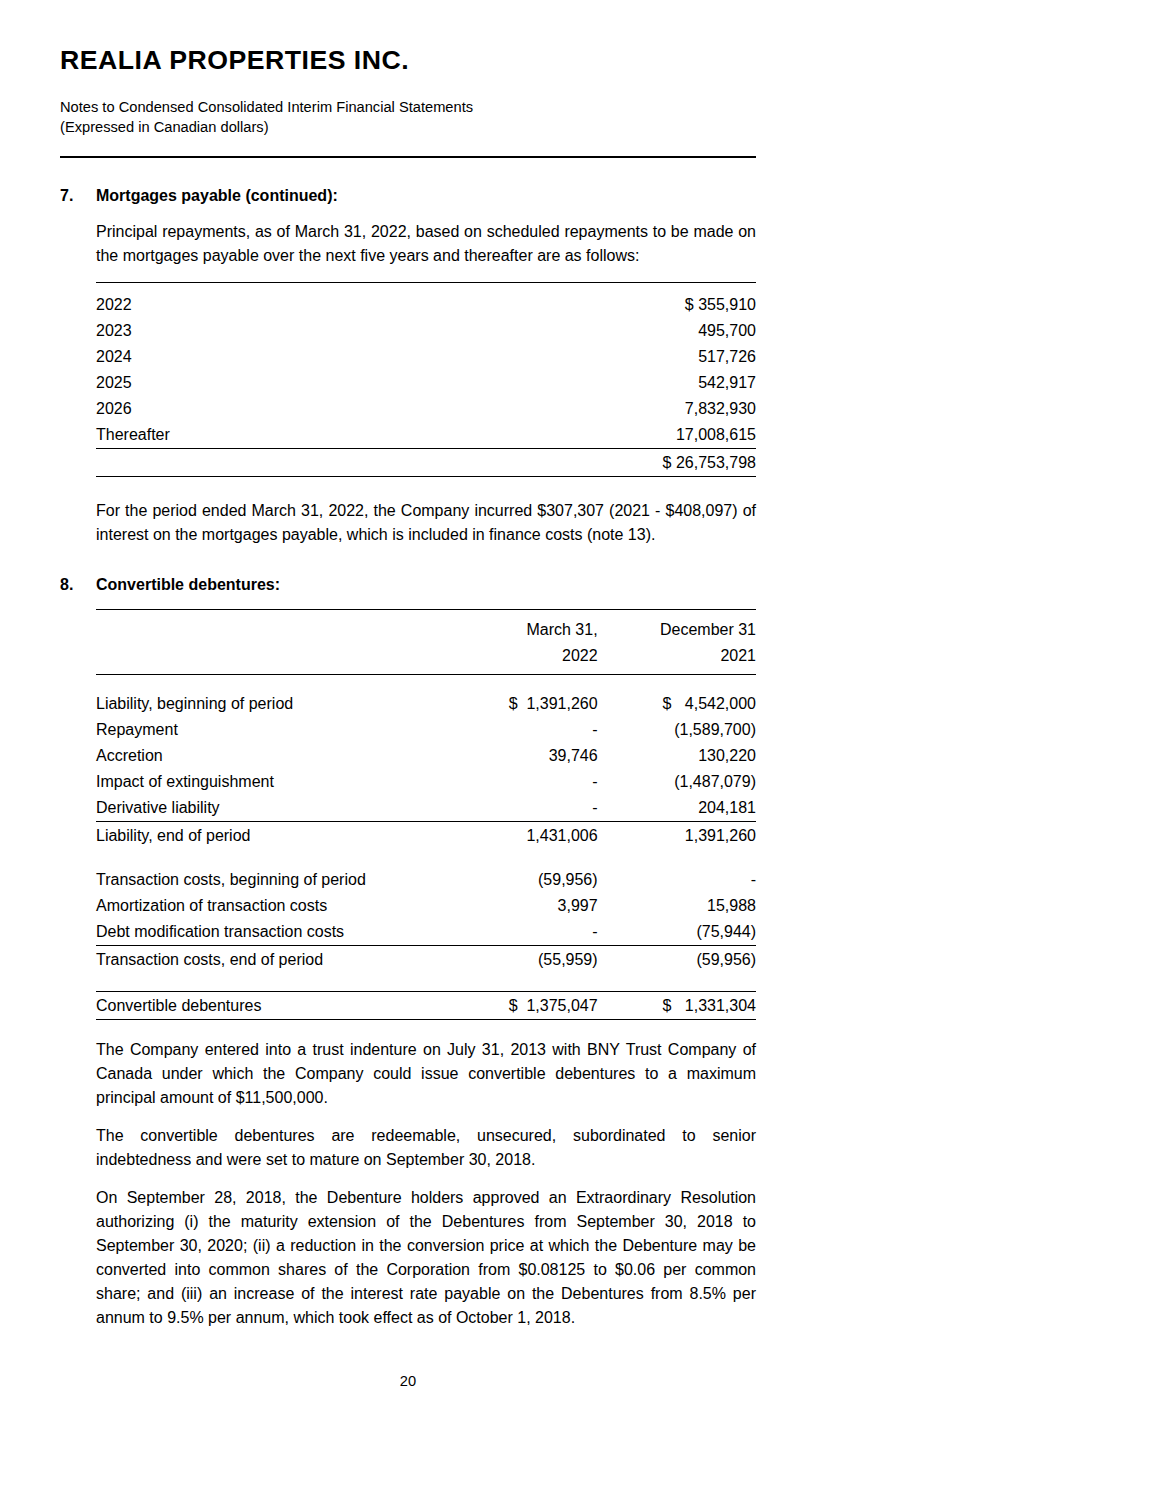REALIA PROPERTIES INC.
Notes to Condensed Consolidated Interim Financial Statements
(Expressed in Canadian dollars)
7. Mortgages payable (continued):
Principal repayments, as of March 31, 2022, based on scheduled repayments to be made on the mortgages payable over the next five years and thereafter are as follows:
| 2022 | $ 355,910 |
| 2023 | 495,700 |
| 2024 | 517,726 |
| 2025 | 542,917 |
| 2026 | 7,832,930 |
| Thereafter | 17,008,615 |
| | $ 26,753,798 |
For the period ended March 31, 2022, the Company incurred $307,307 (2021 - $408,097) of interest on the mortgages payable, which is included in finance costs (note 13).
8. Convertible debentures:
| | March 31, | December 31 |
| --- | --- | --- |
| | 2022 | 2021 |
| Liability, beginning of period | $ 1,391,260 | $ 4,542,000 |
| Repayment | - | (1,589,700) |
| Accretion | 39,746 | 130,220 |
| Impact of extinguishment | - | (1,487,079) |
| Derivative liability | - | 204,181 |
| Liability, end of period | 1,431,006 | 1,391,260 |
| Transaction costs, beginning of period | (59,956) | - |
| Amortization of transaction costs | 3,997 | 15,988 |
| Debt modification transaction costs | - | (75,944) |
| Transaction costs, end of period | (55,959) | (59,956) |
| Convertible debentures | $ 1,375,047 | $ 1,331,304 |
The Company entered into a trust indenture on July 31, 2013 with BNY Trust Company of Canada under which the Company could issue convertible debentures to a maximum principal amount of $11,500,000.
The convertible debentures are redeemable, unsecured, subordinated to senior indebtedness and were set to mature on September 30, 2018.
On September 28, 2018, the Debenture holders approved an Extraordinary Resolution authorizing (i) the maturity extension of the Debentures from September 30, 2018 to September 30, 2020; (ii) a reduction in the conversion price at which the Debenture may be converted into common shares of the Corporation from $0.08125 to $0.06 per common share; and (iii) an increase of the interest rate payable on the Debentures from 8.5% per annum to 9.5% per annum, which took effect as of October 1, 2018.
20